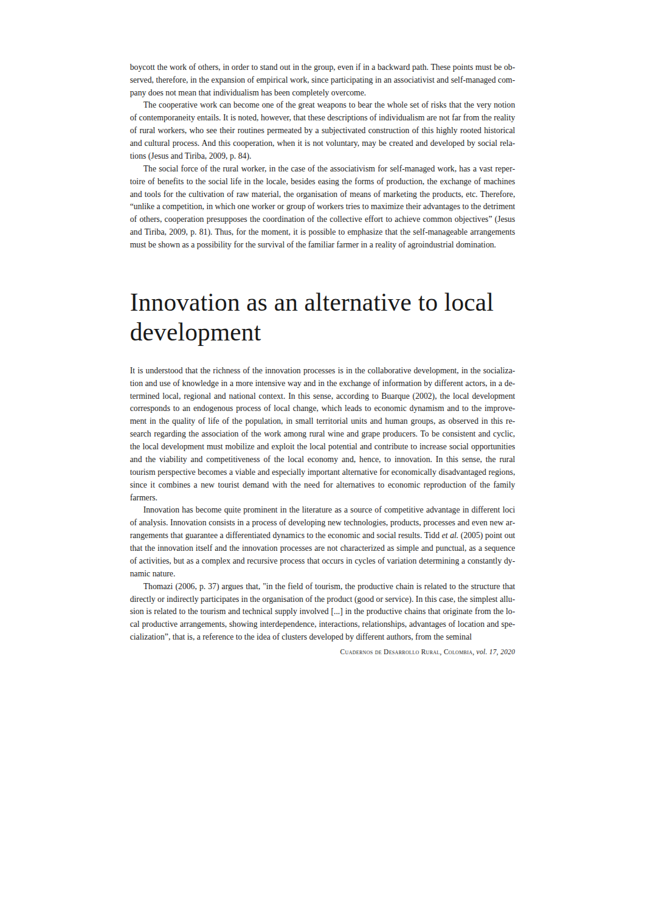boycott the work of others, in order to stand out in the group, even if in a backward path. These points must be observed, therefore, in the expansion of empirical work, since participating in an associativist and self-managed company does not mean that individualism has been completely overcome.
The cooperative work can become one of the great weapons to bear the whole set of risks that the very notion of contemporaneity entails. It is noted, however, that these descriptions of individualism are not far from the reality of rural workers, who see their routines permeated by a subjectivated construction of this highly rooted historical and cultural process. And this cooperation, when it is not voluntary, may be created and developed by social relations (Jesus and Tiriba, 2009, p. 84).
The social force of the rural worker, in the case of the associativism for self-managed work, has a vast repertoire of benefits to the social life in the locale, besides easing the forms of production, the exchange of machines and tools for the cultivation of raw material, the organisation of means of marketing the products, etc. Therefore, “unlike a competition, in which one worker or group of workers tries to maximize their advantages to the detriment of others, cooperation presupposes the coordination of the collective effort to achieve common objectives” (Jesus and Tiriba, 2009, p. 81). Thus, for the moment, it is possible to emphasize that the self-manageable arrangements must be shown as a possibility for the survival of the familiar farmer in a reality of agroindustrial domination.
Innovation as an alternative to local development
It is understood that the richness of the innovation processes is in the collaborative development, in the socialization and use of knowledge in a more intensive way and in the exchange of information by different actors, in a determined local, regional and national context. In this sense, according to Buarque (2002), the local development corresponds to an endogenous process of local change, which leads to economic dynamism and to the improvement in the quality of life of the population, in small territorial units and human groups, as observed in this research regarding the association of the work among rural wine and grape producers. To be consistent and cyclic, the local development must mobilize and exploit the local potential and contribute to increase social opportunities and the viability and competitiveness of the local economy and, hence, to innovation. In this sense, the rural tourism perspective becomes a viable and especially important alternative for economically disadvantaged regions, since it combines a new tourist demand with the need for alternatives to economic reproduction of the family farmers.
Innovation has become quite prominent in the literature as a source of competitive advantage in different loci of analysis. Innovation consists in a process of developing new technologies, products, processes and even new arrangements that guarantee a differentiated dynamics to the economic and social results. Tidd et al. (2005) point out that the innovation itself and the innovation processes are not characterized as simple and punctual, as a sequence of activities, but as a complex and recursive process that occurs in cycles of variation determining a constantly dynamic nature.
Thomazi (2006, p. 37) argues that, "in the field of tourism, the productive chain is related to the structure that directly or indirectly participates in the organisation of the product (good or service). In this case, the simplest allusion is related to the tourism and technical supply involved [...] in the productive chains that originate from the local productive arrangements, showing interdependence, interactions, relationships, advantages of location and specialization”, that is, a reference to the idea of clusters developed by different authors, from the seminal
Cuadernos de Desarrollo Rural, Colombia, vol. 17, 2020